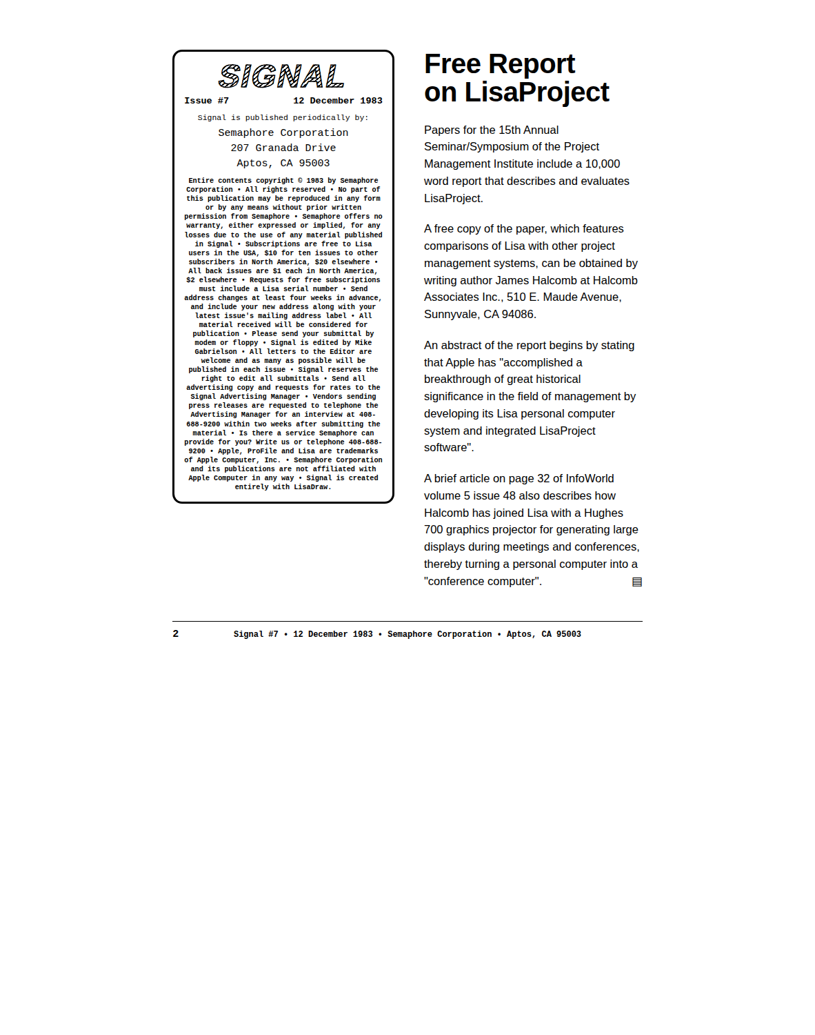SIGNAL
Issue #7 12 December 1983
Signal is published periodically by:
Semaphore Corporation
207 Granada Drive
Aptos, CA 95003
Entire contents copyright © 1983 by Semaphore Corporation • All rights reserved • No part of this publication may be reproduced in any form or by any means without prior written permission from Semaphore • Semaphore offers no warranty, either expressed or implied, for any losses due to the use of any material published in Signal • Subscriptions are free to Lisa users in the USA, $10 for ten issues to other subscribers in North America, $20 elsewhere • All back issues are $1 each in North America, $2 elsewhere • Requests for free subscriptions must include a Lisa serial number • Send address changes at least four weeks in advance, and include your new address along with your latest issue's mailing address label • All material received will be considered for publication • Please send your submittal by modem or floppy • Signal is edited by Mike Gabrielson • All letters to the Editor are welcome and as many as possible will be published in each issue • Signal reserves the right to edit all submittals • Send all advertising copy and requests for rates to the Signal Advertising Manager • Vendors sending press releases are requested to telephone the Advertising Manager for an interview at 408-688-9200 within two weeks after submitting the material • Is there a service Semaphore can provide for you? Write us or telephone 408-688-9200 • Apple, ProFile and Lisa are trademarks of Apple Computer, Inc. • Semaphore Corporation and its publications are not affiliated with Apple Computer in any way • Signal is created entirely with LisaDraw.
Free Report
on LisaProject
Papers for the 15th Annual Seminar/Symposium of the Project Management Institute include a 10,000 word report that describes and evaluates LisaProject.
A free copy of the paper, which features comparisons of Lisa with other project management systems, can be obtained by writing author James Halcomb at Halcomb Associates Inc., 510 E. Maude Avenue, Sunnyvale, CA 94086.
An abstract of the report begins by stating that Apple has "accomplished a breakthrough of great historical significance in the field of management by developing its Lisa personal computer system and integrated LisaProject software".
A brief article on page 32 of InfoWorld volume 5 issue 48 also describes how Halcomb has joined Lisa with a Hughes 700 graphics projector for generating large displays during meetings and conferences, thereby turning a personal computer into a "conference computer".▤
2
Signal #7 • 12 December 1983 • Semaphore Corporation • Aptos, CA 95003